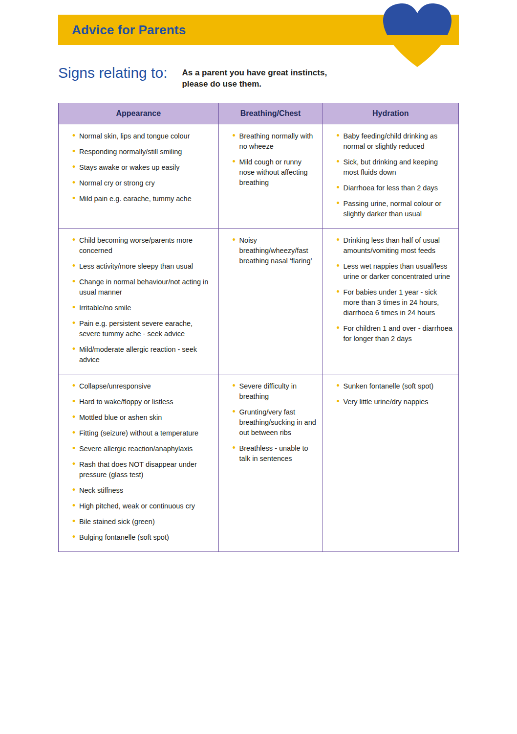Advice for Parents
Signs relating to:
As a parent you have great instincts, please do use them.
| Appearance | Breathing/Chest | Hydration |
| --- | --- | --- |
| Normal skin, lips and tongue colour Responding normally/still smiling Stays awake or wakes up easily Normal cry or strong cry Mild pain e.g. earache, tummy ache | Breathing normally with no wheeze Mild cough or runny nose without affecting breathing | Baby feeding/child drinking as normal or slightly reduced Sick, but drinking and keeping most fluids down Diarrhoea for less than 2 days Passing urine, normal colour or slightly darker than usual |
| Child becoming worse/parents more concerned Less activity/more sleepy than usual Change in normal behaviour/not acting in usual manner Irritable/no smile Pain e.g. persistent severe earache, severe tummy ache - seek advice Mild/moderate allergic reaction - seek advice | Noisy breathing/wheezy/fast breathing nasal ‘flaring’ | Drinking less than half of usual amounts/vomiting most feeds Less wet nappies than usual/less urine or darker concentrated urine For babies under 1 year - sick more than 3 times in 24 hours, diarrhoea 6 times in 24 hours For children 1 and over - diarrhoea for longer than 2 days |
| Collapse/unresponsive Hard to wake/floppy or listless Mottled blue or ashen skin Fitting (seizure) without a temperature Severe allergic reaction/anaphylaxis Rash that does NOT disappear under pressure (glass test) Neck stiffness High pitched, weak or continuous cry Bile stained sick (green) Bulging fontanelle (soft spot) | Severe difficulty in breathing Grunting/very fast breathing/sucking in and out between ribs Breathless - unable to talk in sentences | Sunken fontanelle (soft spot) Very little urine/dry nappies |